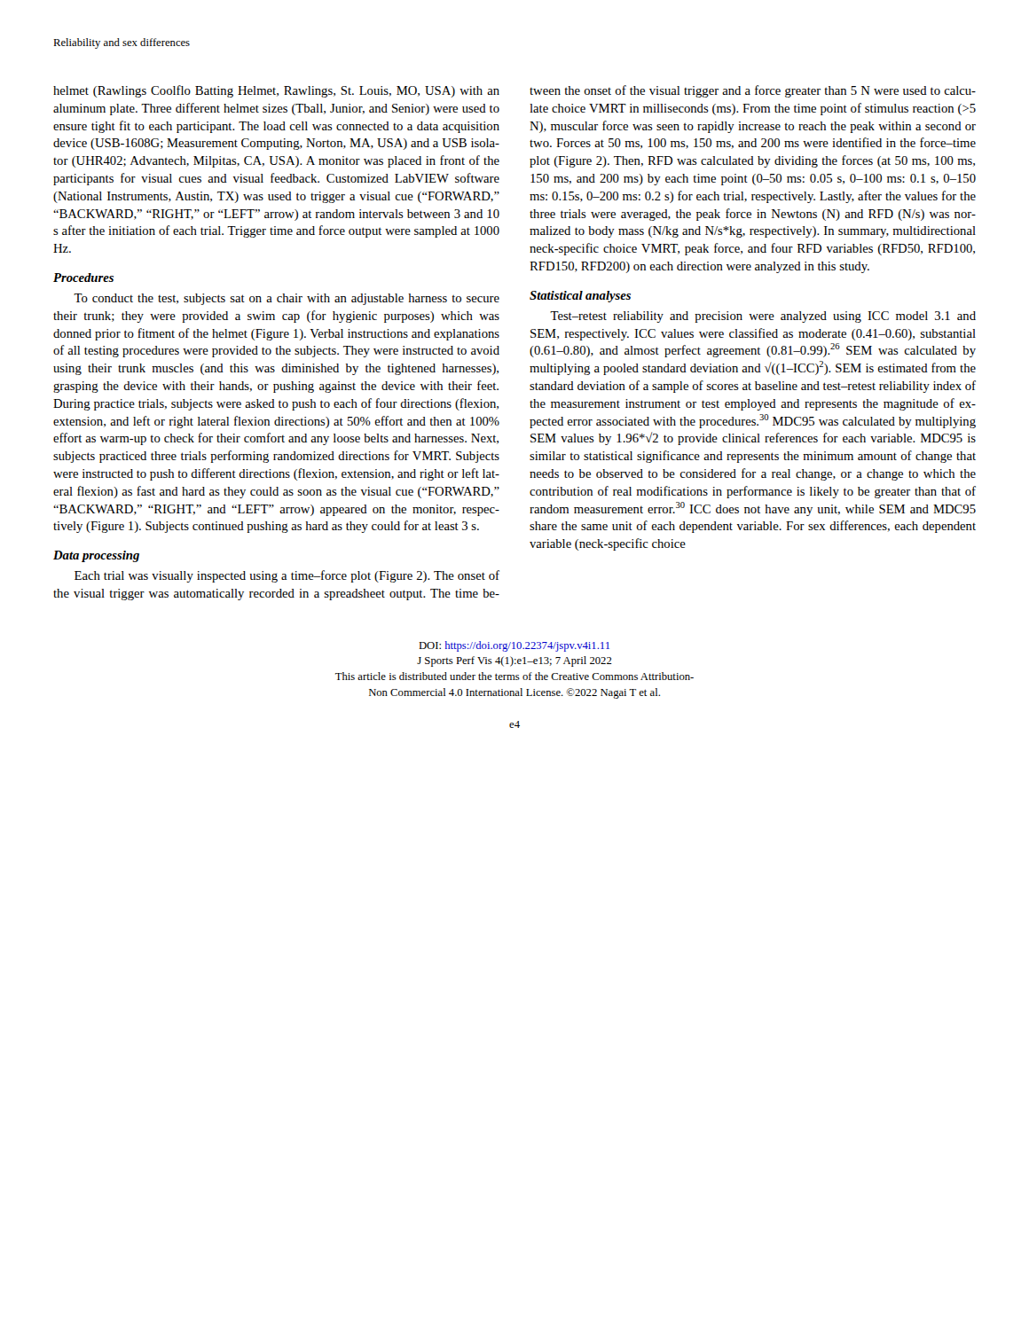Reliability and sex differences
helmet (Rawlings Coolflo Batting Helmet, Rawlings, St. Louis, MO, USA) with an aluminum plate. Three different helmet sizes (Tball, Junior, and Senior) were used to ensure tight fit to each participant. The load cell was connected to a data acquisition device (USB-1608G; Measurement Computing, Norton, MA, USA) and a USB isolator (UHR402; Advantech, Milpitas, CA, USA). A monitor was placed in front of the participants for visual cues and visual feedback. Customized LabVIEW software (National Instruments, Austin, TX) was used to trigger a visual cue (“FORWARD,” “BACKWARD,” “RIGHT,” or “LEFT” arrow) at random intervals between 3 and 10 s after the initiation of each trial. Trigger time and force output were sampled at 1000 Hz.
Procedures
To conduct the test, subjects sat on a chair with an adjustable harness to secure their trunk; they were provided a swim cap (for hygienic purposes) which was donned prior to fitment of the helmet (Figure 1). Verbal instructions and explanations of all testing procedures were provided to the subjects. They were instructed to avoid using their trunk muscles (and this was diminished by the tightened harnesses), grasping the device with their hands, or pushing against the device with their feet. During practice trials, subjects were asked to push to each of four directions (flexion, extension, and left or right lateral flexion directions) at 50% effort and then at 100% effort as warm-up to check for their comfort and any loose belts and harnesses. Next, subjects practiced three trials performing randomized directions for VMRT. Subjects were instructed to push to different directions (flexion, extension, and right or left lateral flexion) as fast and hard as they could as soon as the visual cue (“FORWARD,” “BACKWARD,” “RIGHT,” and “LEFT” arrow) appeared on the monitor, respectively (Figure 1). Subjects continued pushing as hard as they could for at least 3 s.
Data processing
Each trial was visually inspected using a time–force plot (Figure 2). The onset of the visual trigger was automatically recorded in a spreadsheet output. The time between the onset of the visual trigger and a force greater than 5 N were used to calculate choice VMRT in milliseconds (ms). From the time point of stimulus reaction (>5 N), muscular force was seen to rapidly increase to reach the peak within a second or two. Forces at 50 ms, 100 ms, 150 ms, and 200 ms were identified in the force–time plot (Figure 2). Then, RFD was calculated by dividing the forces (at 50 ms, 100 ms, 150 ms, and 200 ms) by each time point (0–50 ms: 0.05 s, 0–100 ms: 0.1 s, 0–150 ms: 0.15s, 0–200 ms: 0.2 s) for each trial, respectively. Lastly, after the values for the three trials were averaged, the peak force in Newtons (N) and RFD (N/s) was normalized to body mass (N/kg and N/s*kg, respectively). In summary, multidirectional neck-specific choice VMRT, peak force, and four RFD variables (RFD50, RFD100, RFD150, RFD200) on each direction were analyzed in this study.
Statistical analyses
Test–retest reliability and precision were analyzed using ICC model 3.1 and SEM, respectively. ICC values were classified as moderate (0.41–0.60), substantial (0.61–0.80), and almost perfect agreement (0.81–0.99).26 SEM was calculated by multiplying a pooled standard deviation and √((1–ICC)2). SEM is estimated from the standard deviation of a sample of scores at baseline and test–retest reliability index of the measurement instrument or test employed and represents the magnitude of expected error associated with the procedures.30 MDC95 was calculated by multiplying SEM values by 1.96*√2 to provide clinical references for each variable. MDC95 is similar to statistical significance and represents the minimum amount of change that needs to be observed to be considered for a real change, or a change to which the contribution of real modifications in performance is likely to be greater than that of random measurement error.30 ICC does not have any unit, while SEM and MDC95 share the same unit of each dependent variable. For sex differences, each dependent variable (neck-specific choice
DOI: https://doi.org/10.22374/jspv.v4i1.11
J Sports Perf Vis 4(1):e1–e13; 7 April 2022
This article is distributed under the terms of the Creative Commons Attribution-
Non Commercial 4.0 International License. ©2022 Nagai T et al.
e4